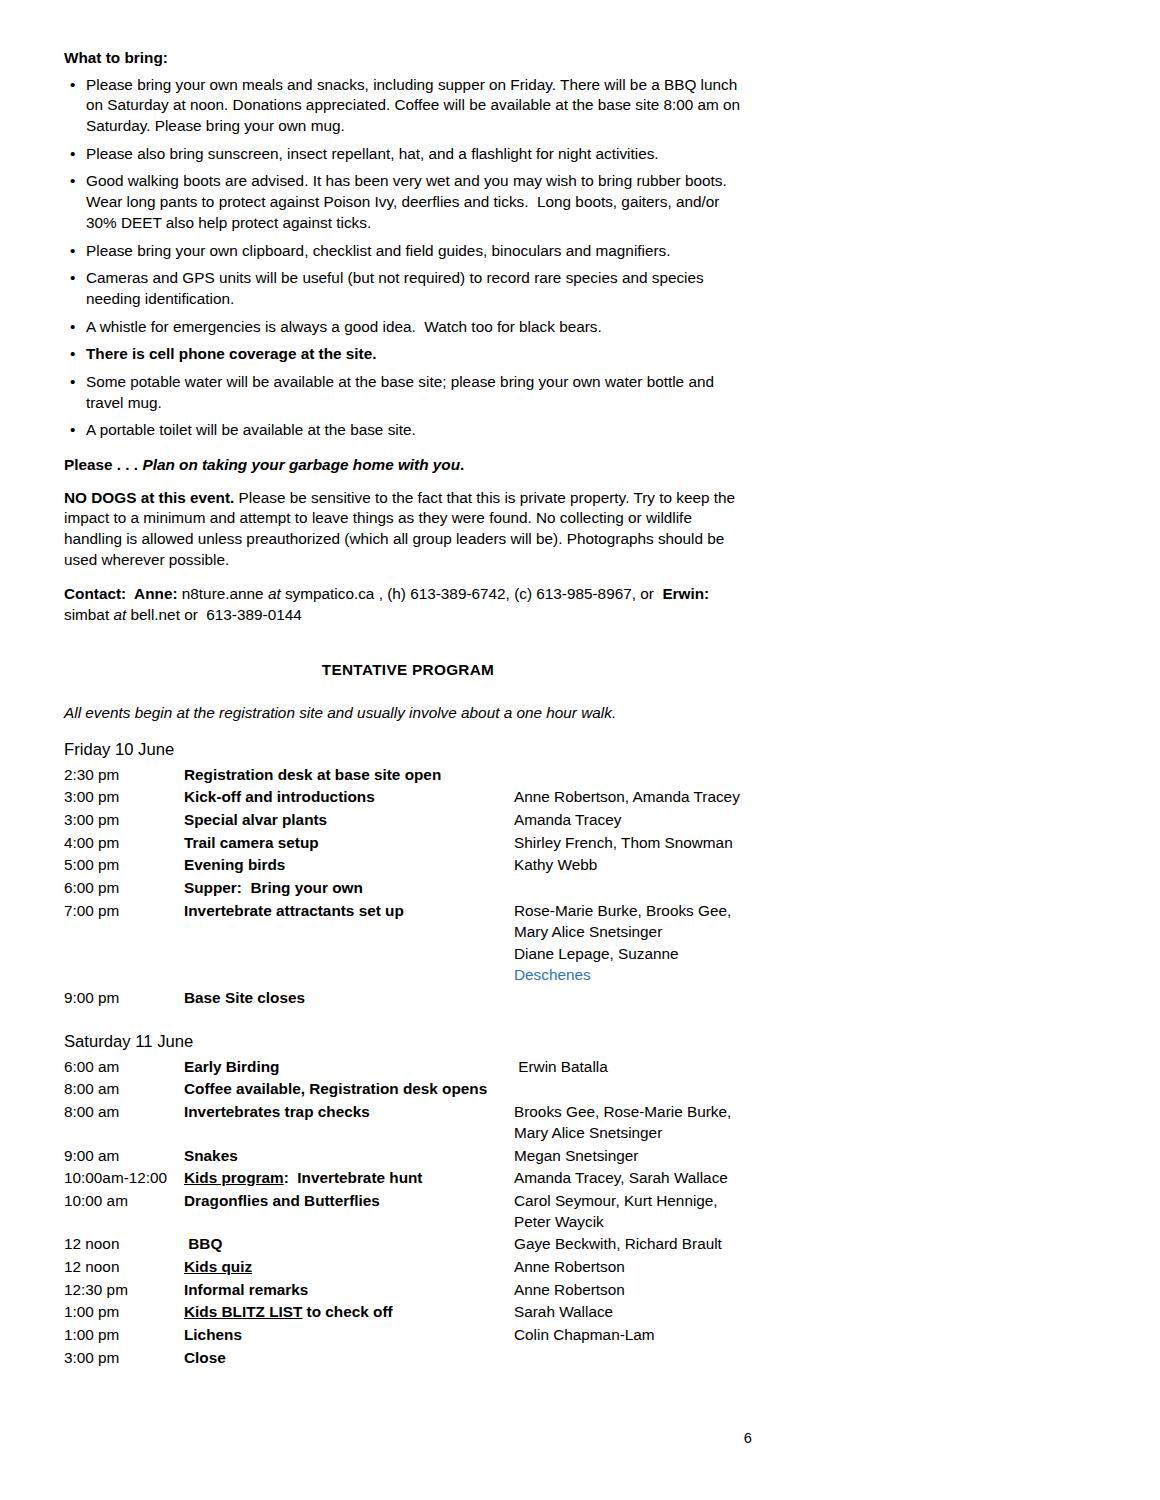What to bring:
Please bring your own meals and snacks, including supper on Friday. There will be a BBQ lunch on Saturday at noon. Donations appreciated. Coffee will be available at the base site 8:00 am on Saturday. Please bring your own mug.
Please also bring sunscreen, insect repellant, hat, and a flashlight for night activities.
Good walking boots are advised. It has been very wet and you may wish to bring rubber boots. Wear long pants to protect against Poison Ivy, deerflies and ticks. Long boots, gaiters, and/or 30% DEET also help protect against ticks.
Please bring your own clipboard, checklist and field guides, binoculars and magnifiers.
Cameras and GPS units will be useful (but not required) to record rare species and species needing identification.
A whistle for emergencies is always a good idea. Watch too for black bears.
There is cell phone coverage at the site.
Some potable water will be available at the base site; please bring your own water bottle and travel mug.
A portable toilet will be available at the base site.
Please . . . Plan on taking your garbage home with you.
NO DOGS at this event. Please be sensitive to the fact that this is private property. Try to keep the impact to a minimum and attempt to leave things as they were found. No collecting or wildlife handling is allowed unless preauthorized (which all group leaders will be). Photographs should be used wherever possible.
Contact: Anne: n8ture.anne at sympatico.ca , (h) 613-389-6742, (c) 613-985-8967, or Erwin: simbat at bell.net or 613-389-0144
TENTATIVE PROGRAM
All events begin at the registration site and usually involve about a one hour walk.
Friday 10 June
| 2:30 pm | Registration desk at base site open | |
| 3:00 pm | Kick-off and introductions | Anne Robertson, Amanda Tracey |
| 3:00 pm | Special alvar plants | Amanda Tracey |
| 4:00 pm | Trail camera setup | Shirley French, Thom Snowman |
| 5:00 pm | Evening birds | Kathy Webb |
| 6:00 pm | Supper: Bring your own | |
| 7:00 pm | Invertebrate attractants set up | Rose-Marie Burke, Brooks Gee, Mary Alice Snetsinger |
| | | Diane Lepage, Suzanne Deschenes |
| 9:00 pm | Base Site closes | |
Saturday 11 June
| 6:00 am | Early Birding | Erwin Batalla |
| 8:00 am | Coffee available, Registration desk opens | |
| 8:00 am | Invertebrates trap checks | Brooks Gee, Rose-Marie Burke, Mary Alice Snetsinger |
| 9:00 am | Snakes | Megan Snetsinger |
| 10:00am-12:00 | Kids program : Invertebrate hunt | Amanda Tracey, Sarah Wallace |
| 10:00 am | Dragonflies and Butterflies | Carol Seymour, Kurt Hennige, Peter Waycik |
| 12 noon | BBQ | Gaye Beckwith, Richard Brault |
| 12 noon | Kids quiz | Anne Robertson |
| 12:30 pm | Informal remarks | Anne Robertson |
| 1:00 pm | Kids BLITZ LIST to check off | Sarah Wallace |
| 1:00 pm | Lichens | Colin Chapman-Lam |
| 3:00 pm | Close | |
6